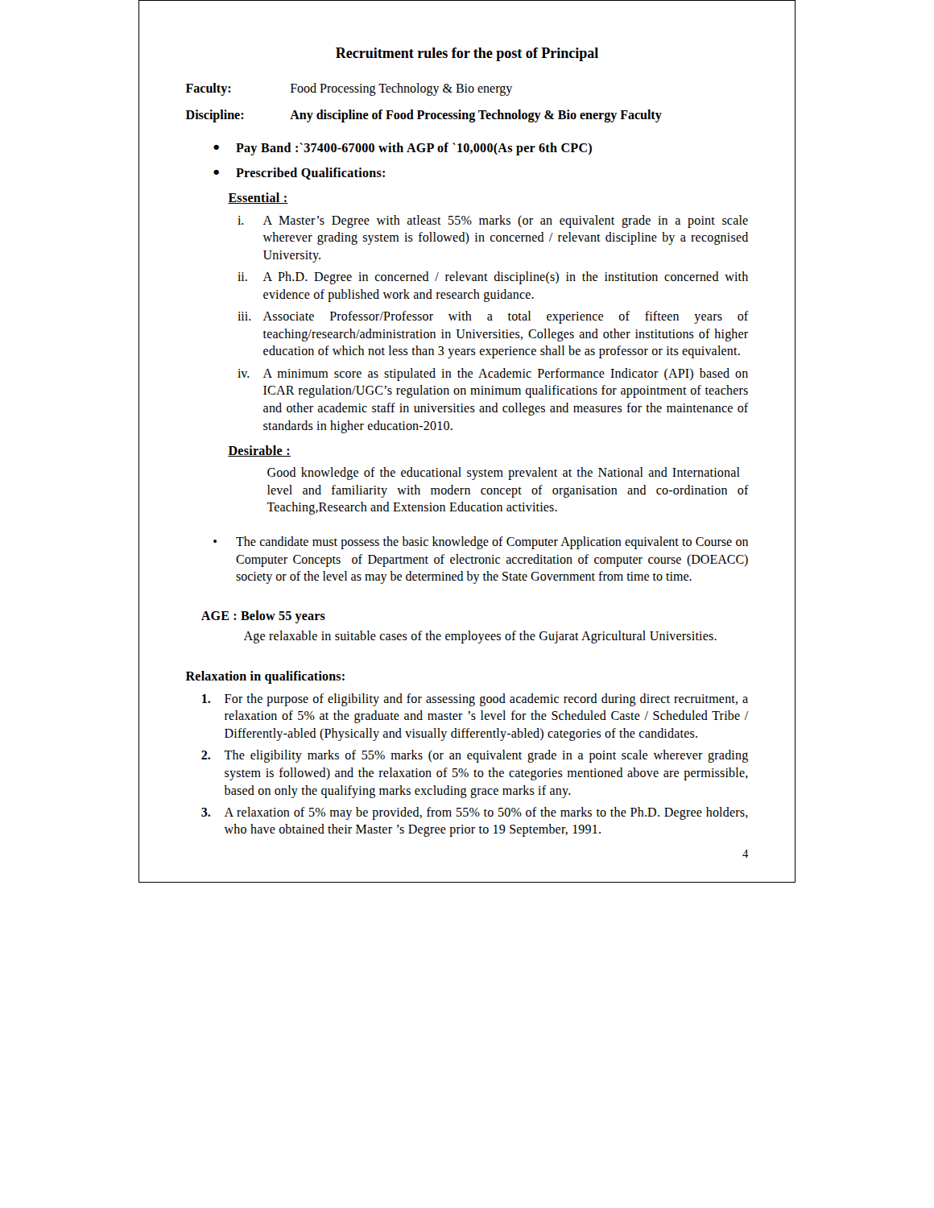Recruitment rules for the post of Principal
Faculty:
Food Processing Technology & Bio energy
Discipline:
Any discipline of Food Processing Technology & Bio energy Faculty
●
Pay Band :`37400-67000 with AGP of `10,000(As per 6th CPC)
●
Prescribed Qualifications:
Essential :
i. A Master’s Degree with atleast 55% marks (or an equivalent grade in a point scale wherever grading system is followed) in concerned / relevant discipline by a recognised University.
ii. A Ph.D. Degree in concerned / relevant discipline(s) in the institution concerned with evidence of published work and research guidance.
iii. Associate Professor/Professor with a total experience of fifteen years of teaching/research/administration in Universities, Colleges and other institutions of higher education of which not less than 3 years experience shall be as professor or its equivalent.
iv. A minimum score as stipulated in the Academic Performance Indicator (API) based on ICAR regulation/UGC’s regulation on minimum qualifications for appointment of teachers and other academic staff in universities and colleges and measures for the maintenance of standards in higher education-2010.
Desirable :
Good knowledge of the educational system prevalent at the National and International level and familiarity with modern concept of organisation and co-ordination of Teaching,Research and Extension Education activities.
•
The candidate must possess the basic knowledge of Computer Application equivalent to Course on Computer Concepts of Department of electronic accreditation of computer course (DOEACC) society or of the level as may be determined by the State Government from time to time.
AGE : Below 55 years
Age relaxable in suitable cases of the employees of the Gujarat Agricultural Universities.
Relaxation in qualifications:
For the purpose of eligibility and for assessing good academic record during direct recruitment, a relaxation of 5% at the graduate and master ’s level for the Scheduled Caste / Scheduled Tribe / Differently-abled (Physically and visually differently-abled) categories of the candidates.
The eligibility marks of 55% marks (or an equivalent grade in a point scale wherever grading system is followed) and the relaxation of 5% to the categories mentioned above are permissible, based on only the qualifying marks excluding grace marks if any.
A relaxation of 5% may be provided, from 55% to 50% of the marks to the Ph.D. Degree holders, who have obtained their Master ’s Degree prior to 19 September, 1991.
4